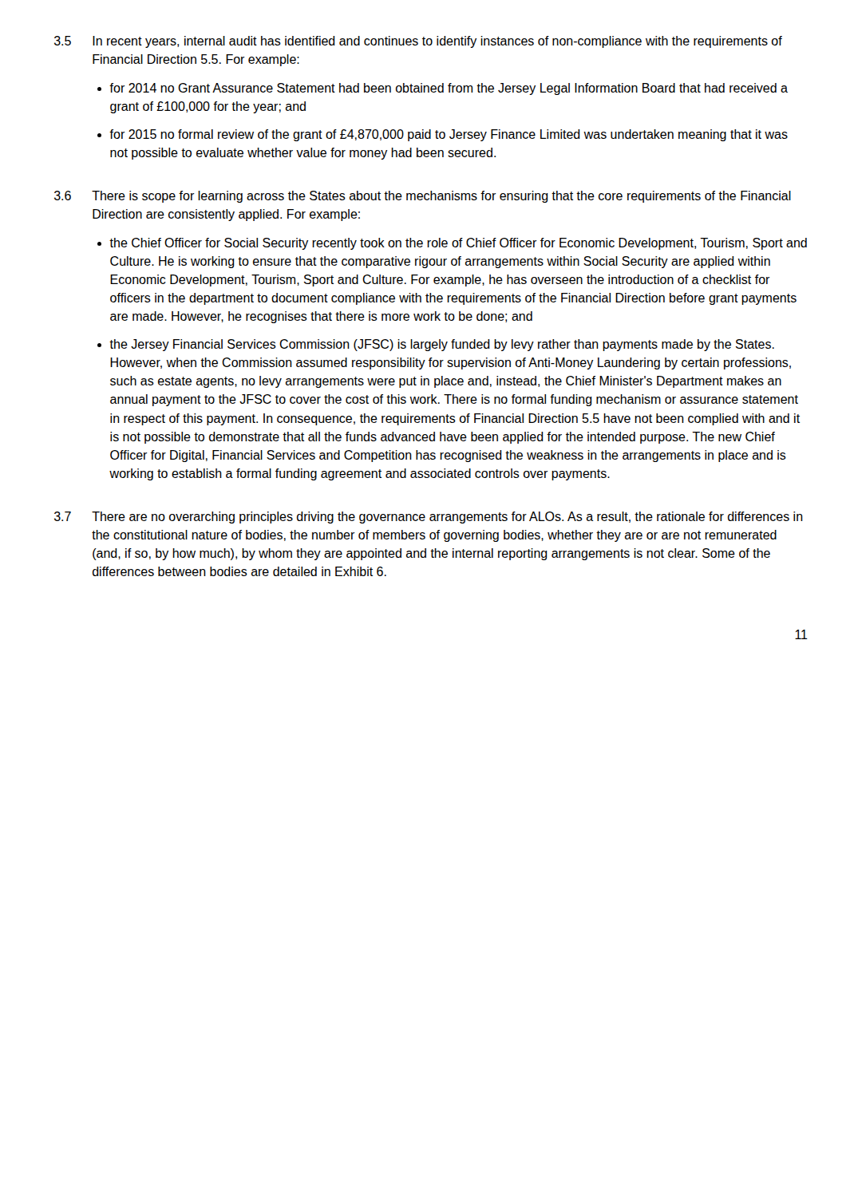3.5
In recent years, internal audit has identified and continues to identify instances of non-compliance with the requirements of Financial Direction 5.5. For example:
for 2014 no Grant Assurance Statement had been obtained from the Jersey Legal Information Board that had received a grant of £100,000 for the year; and
for 2015 no formal review of the grant of £4,870,000 paid to Jersey Finance Limited was undertaken meaning that it was not possible to evaluate whether value for money had been secured.
3.6
There is scope for learning across the States about the mechanisms for ensuring that the core requirements of the Financial Direction are consistently applied. For example:
the Chief Officer for Social Security recently took on the role of Chief Officer for Economic Development, Tourism, Sport and Culture. He is working to ensure that the comparative rigour of arrangements within Social Security are applied within Economic Development, Tourism, Sport and Culture. For example, he has overseen the introduction of a checklist for officers in the department to document compliance with the requirements of the Financial Direction before grant payments are made. However, he recognises that there is more work to be done; and
the Jersey Financial Services Commission (JFSC) is largely funded by levy rather than payments made by the States. However, when the Commission assumed responsibility for supervision of Anti-Money Laundering by certain professions, such as estate agents, no levy arrangements were put in place and, instead, the Chief Minister's Department makes an annual payment to the JFSC to cover the cost of this work. There is no formal funding mechanism or assurance statement in respect of this payment. In consequence, the requirements of Financial Direction 5.5 have not been complied with and it is not possible to demonstrate that all the funds advanced have been applied for the intended purpose. The new Chief Officer for Digital, Financial Services and Competition has recognised the weakness in the arrangements in place and is working to establish a formal funding agreement and associated controls over payments.
3.7
There are no overarching principles driving the governance arrangements for ALOs. As a result, the rationale for differences in the constitutional nature of bodies, the number of members of governing bodies, whether they are or are not remunerated (and, if so, by how much), by whom they are appointed and the internal reporting arrangements is not clear. Some of the differences between bodies are detailed in Exhibit 6.
11